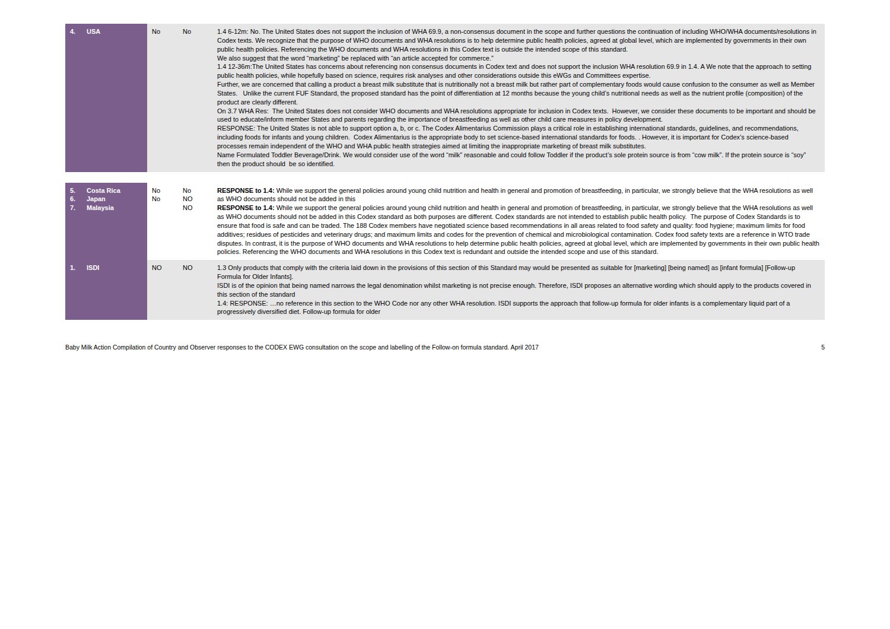| 4. | USA | No | No | 1.4 6-12m: No. The United States does not support the inclusion of WHA 69.9, a non-consensus document in the scope and further questions the continuation of including WHO/WHA documents/resolutions in Codex texts. We recognize that the purpose of WHO documents and WHA resolutions is to help determine public health policies, agreed at global level, which are implemented by governments in their own public health policies. Referencing the WHO documents and WHA resolutions in this Codex text is outside the intended scope of this standard. We also suggest that the word “marketing” be replaced with “an article accepted for commerce.” 1.4 12-36m:The United States has concerns about referencing non consensus documents in Codex text and does not support the inclusion WHA resolution 69.9 in 1.4. A We note that the approach to setting public health policies, while hopefully based on science, requires risk analyses and other considerations outside this eWGs and Committees expertise. Further, we are concerned that calling a product a breast milk substitute that is nutritionally not a breast milk but rather part of complementary foods would cause confusion to the consumer as well as Member States. Unlike the current FUF Standard, the proposed standard has the point of differentiation at 12 months because the young child’s nutritional needs as well as the nutrient profile (composition) of the product are clearly different. On 3.7 WHA Res: The United States does not consider WHO documents and WHA resolutions appropriate for inclusion in Codex texts. However, we consider these documents to be important and should be used to educate/inform member States and parents regarding the importance of breastfeeding as well as other child care measures in policy development. RESPONSE: The United States is not able to support option a, b, or c. The Codex Alimentarius Commission plays a critical role in establishing international standards, guidelines, and recommendations, including foods for infants and young children. Codex Alimentarius is the appropriate body to set science-based international standards for foods. . However, it is important for Codex’s science-based processes remain independent of the WHO and WHA public health strategies aimed at limiting the inappropriate marketing of breast milk substitutes. Name Formulated Toddler Beverage/Drink. We would consider use of the word “milk” reasonable and could follow Toddler if the product’s sole protein source is from “cow milk”. If the protein source is “soy” then the product should be so identified. |
| 5. 6. 7. | Costa Rica Japan Malaysia | No No | No NO NO | RESPONSE to 1.4: While we support the general policies around young child nutrition and health in general and promotion of breastfeeding, in particular, we strongly believe that the WHA resolutions as well as WHO documents should not be added in this RESPONSE to 1.4: While we support the general policies around young child nutrition and health in general and promotion of breastfeeding, in particular, we strongly believe that the WHA resolutions as well as WHO documents should not be added in this Codex standard as both purposes are different. Codex standards are not intended to establish public health policy. The purpose of Codex Standards is to ensure that food is safe and can be traded. The 188 Codex members have negotiated science based recommendations in all areas related to food safety and quality: food hygiene; maximum limits for food additives; residues of pesticides and veterinary drugs; and maximum limits and codes for the prevention of chemical and microbiological contamination. Codex food safety texts are a reference in WTO trade disputes. In contrast, it is the purpose of WHO documents and WHA resolutions to help determine public health policies, agreed at global level, which are implemented by governments in their own public health policies. Referencing the WHO documents and WHA resolutions in this Codex text is redundant and outside the intended scope and use of this standard. |
| 1. | ISDI | NO | NO | 1.3 Only products that comply with the criteria laid down in the provisions of this section of this Standard may would be presented as suitable for [marketing] [being named] as [infant formula] [Follow-up Formula for Older Infants]. ISDI is of the opinion that being named narrows the legal denomination whilst marketing is not precise enough. Therefore, ISDI proposes an alternative wording which should apply to the products covered in this section of the standard 1.4: RESPONSE: …no reference in this section to the WHO Code nor any other WHA resolution. ISDI supports the approach that follow-up formula for older infants is a complementary liquid part of a progressively diversified diet. Follow-up formula for older |
Baby Milk Action Compilation of Country and Observer responses to the CODEX EWG consultation on the scope and labelling of the Follow-on formula standard. April 2017
5